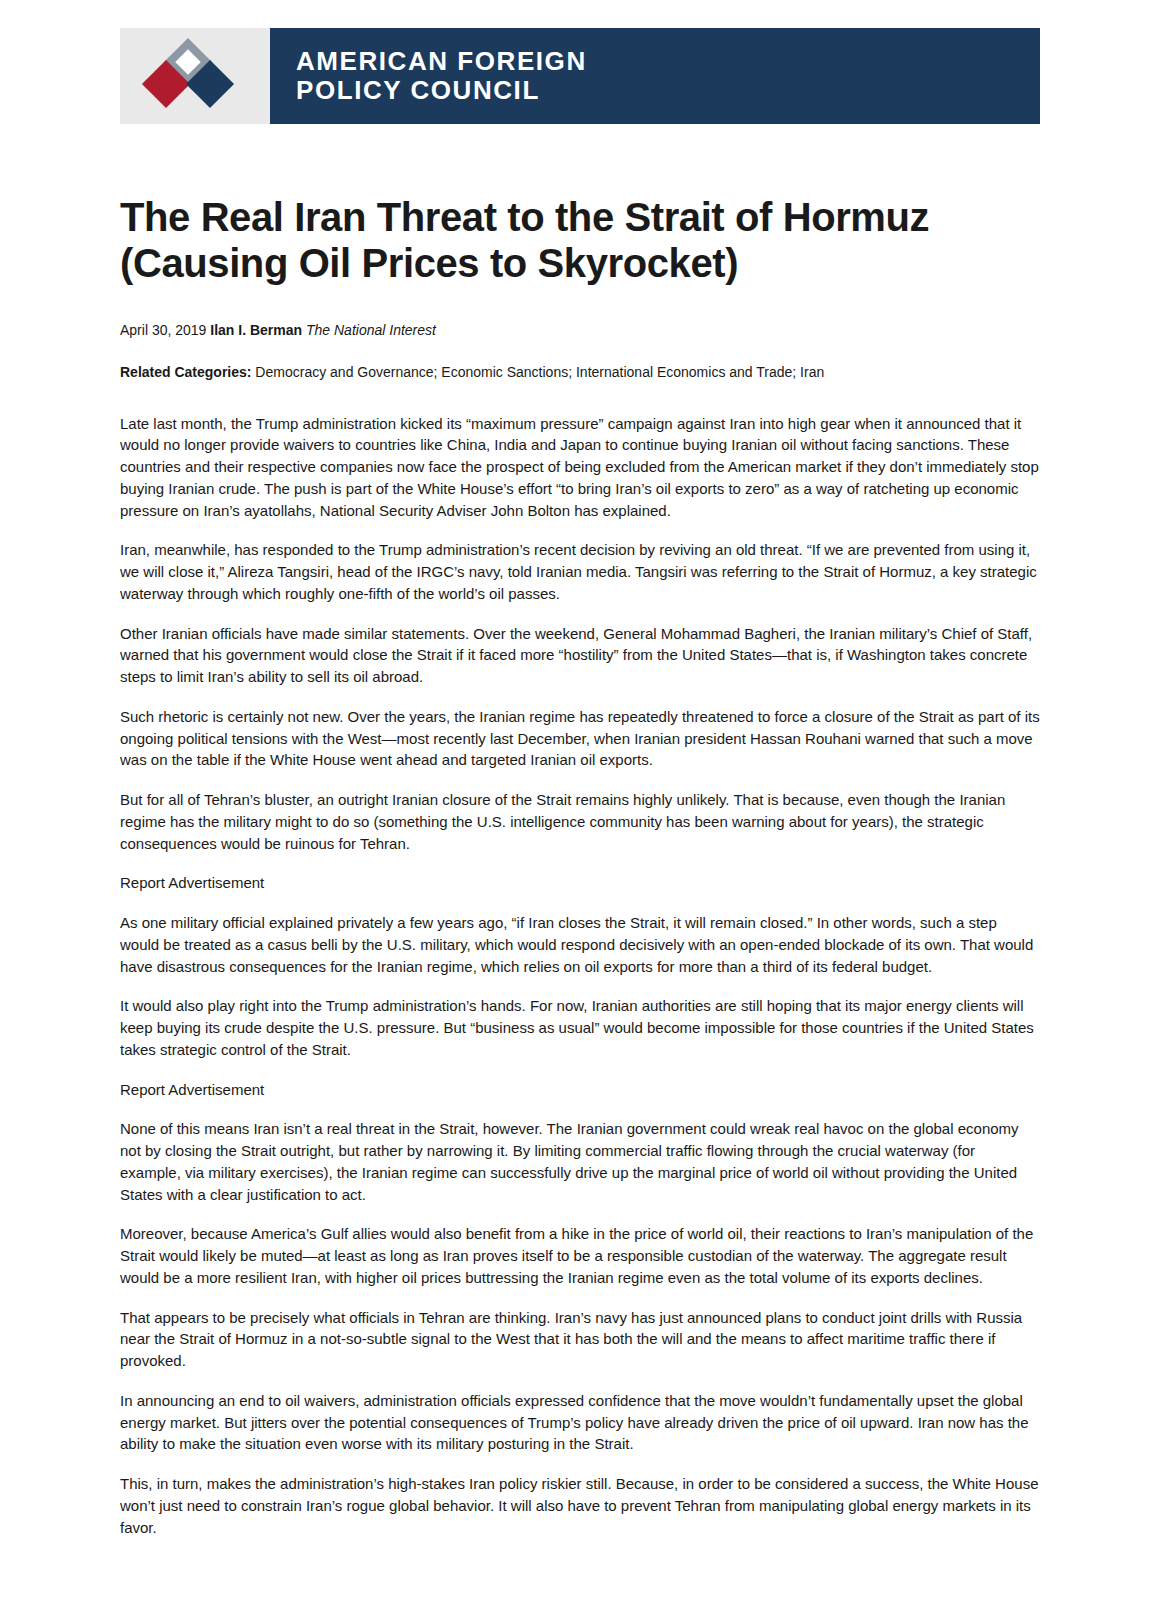American Foreign Policy Council
The Real Iran Threat to the Strait of Hormuz (Causing Oil Prices to Skyrocket)
April 30, 2019 Ilan I. Berman The National Interest
Related Categories: Democracy and Governance; Economic Sanctions; International Economics and Trade; Iran
Late last month, the Trump administration kicked its “maximum pressure” campaign against Iran into high gear when it announced that it would no longer provide waivers to countries like China, India and Japan to continue buying Iranian oil without facing sanctions. These countries and their respective companies now face the prospect of being excluded from the American market if they don’t immediately stop buying Iranian crude. The push is part of the White House’s effort “to bring Iran’s oil exports to zero” as a way of ratcheting up economic pressure on Iran’s ayatollahs, National Security Adviser John Bolton has explained.
Iran, meanwhile, has responded to the Trump administration’s recent decision by reviving an old threat. “If we are prevented from using it, we will close it,” Alireza Tangsiri, head of the IRGC’s navy, told Iranian media. Tangsiri was referring to the Strait of Hormuz, a key strategic waterway through which roughly one-fifth of the world’s oil passes.
Other Iranian officials have made similar statements. Over the weekend, General Mohammad Bagheri, the Iranian military’s Chief of Staff, warned that his government would close the Strait if it faced more “hostility” from the United States—that is, if Washington takes concrete steps to limit Iran’s ability to sell its oil abroad.
Such rhetoric is certainly not new. Over the years, the Iranian regime has repeatedly threatened to force a closure of the Strait as part of its ongoing political tensions with the West—most recently last December, when Iranian president Hassan Rouhani warned that such a move was on the table if the White House went ahead and targeted Iranian oil exports.
But for all of Tehran’s bluster, an outright Iranian closure of the Strait remains highly unlikely. That is because, even though the Iranian regime has the military might to do so (something the U.S. intelligence community has been warning about for years), the strategic consequences would be ruinous for Tehran.
Report Advertisement
As one military official explained privately a few years ago, “if Iran closes the Strait, it will remain closed.” In other words, such a step would be treated as a casus belli by the U.S. military, which would respond decisively with an open-ended blockade of its own. That would have disastrous consequences for the Iranian regime, which relies on oil exports for more than a third of its federal budget.
It would also play right into the Trump administration’s hands. For now, Iranian authorities are still hoping that its major energy clients will keep buying its crude despite the U.S. pressure. But “business as usual” would become impossible for those countries if the United States takes strategic control of the Strait.
Report Advertisement
None of this means Iran isn’t a real threat in the Strait, however. The Iranian government could wreak real havoc on the global economy not by closing the Strait outright, but rather by narrowing it. By limiting commercial traffic flowing through the crucial waterway (for example, via military exercises), the Iranian regime can successfully drive up the marginal price of world oil without providing the United States with a clear justification to act.
Moreover, because America’s Gulf allies would also benefit from a hike in the price of world oil, their reactions to Iran’s manipulation of the Strait would likely be muted—at least as long as Iran proves itself to be a responsible custodian of the waterway. The aggregate result would be a more resilient Iran, with higher oil prices buttressing the Iranian regime even as the total volume of its exports declines.
That appears to be precisely what officials in Tehran are thinking. Iran’s navy has just announced plans to conduct joint drills with Russia near the Strait of Hormuz in a not-so-subtle signal to the West that it has both the will and the means to affect maritime traffic there if provoked.
In announcing an end to oil waivers, administration officials expressed confidence that the move wouldn’t fundamentally upset the global energy market. But jitters over the potential consequences of Trump’s policy have already driven the price of oil upward. Iran now has the ability to make the situation even worse with its military posturing in the Strait.
This, in turn, makes the administration’s high-stakes Iran policy riskier still. Because, in order to be considered a success, the White House won’t just need to constrain Iran’s rogue global behavior. It will also have to prevent Tehran from manipulating global energy markets in its favor.